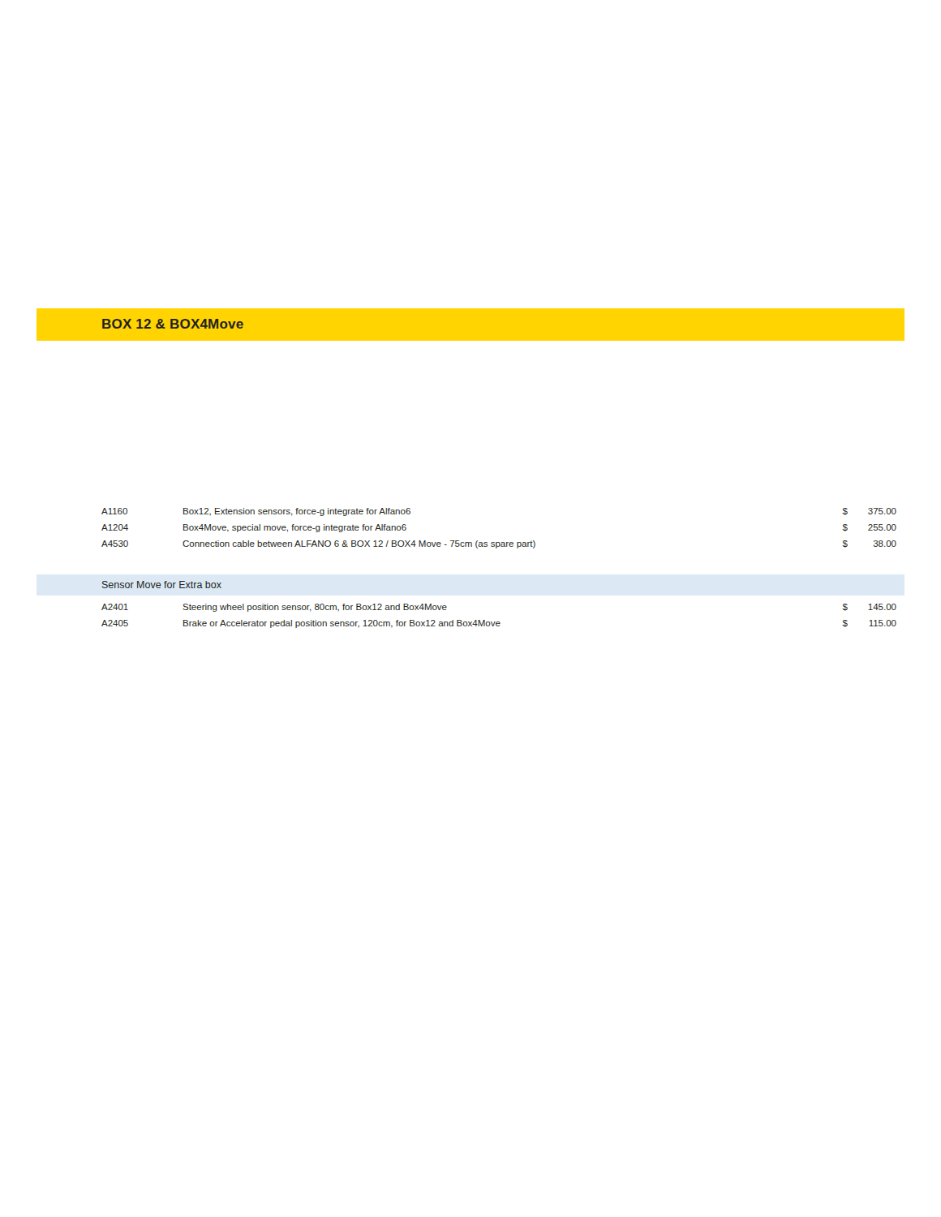BOX 12 & BOX4Move
| A1160 | Box12, Extension sensors, force-g integrate for Alfano6 | $ | 375.00 |
| A1204 | Box4Move, special move, force-g integrate for Alfano6 | $ | 255.00 |
| A4530 | Connection cable between ALFANO 6 & BOX 12 / BOX4 Move - 75cm (as spare part) | $ | 38.00 |
Sensor Move for Extra box
| A2401 | Steering wheel position sensor, 80cm, for Box12 and Box4Move | $ | 145.00 |
| A2405 | Brake or Accelerator pedal position sensor, 120cm, for Box12 and Box4Move | $ | 115.00 |